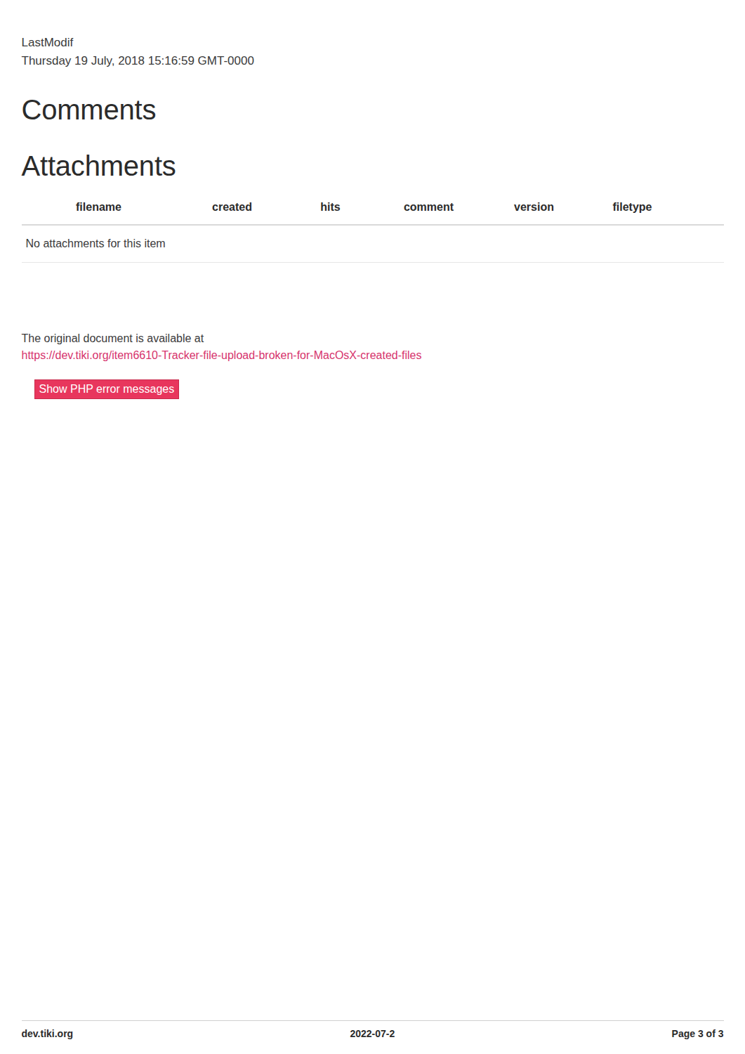LastModif
Thursday 19 July, 2018 15:16:59 GMT-0000
Comments
Attachments
| filename | created | hits | comment | version | filetype | |
| --- | --- | --- | --- | --- | --- | --- |
| No attachments for this item |
The original document is available at
https://dev.tiki.org/item6610-Tracker-file-upload-broken-for-MacOsX-created-files
Show PHP error messages
dev.tiki.org 2022-07-2 Page 3 of 3